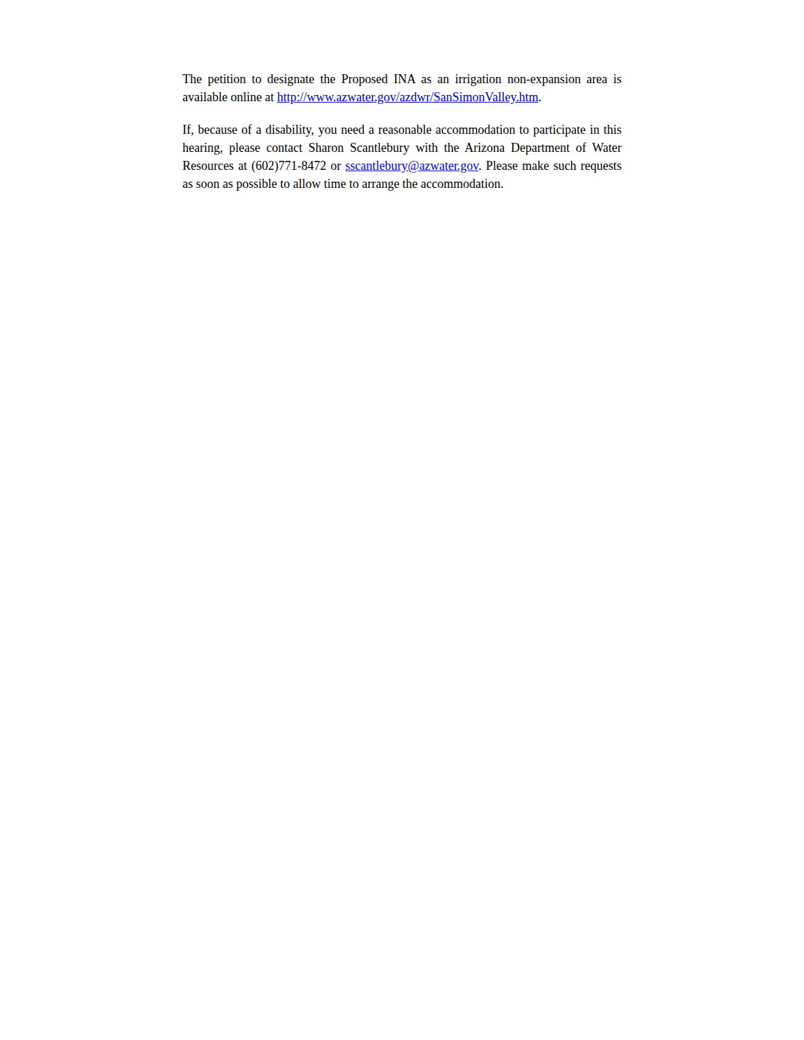The petition to designate the Proposed INA as an irrigation non-expansion area is available online at http://www.azwater.gov/azdwr/SanSimonValley.htm.
If, because of a disability, you need a reasonable accommodation to participate in this hearing, please contact Sharon Scantlebury with the Arizona Department of Water Resources at (602)771-8472 or sscantlebury@azwater.gov. Please make such requests as soon as possible to allow time to arrange the accommodation.